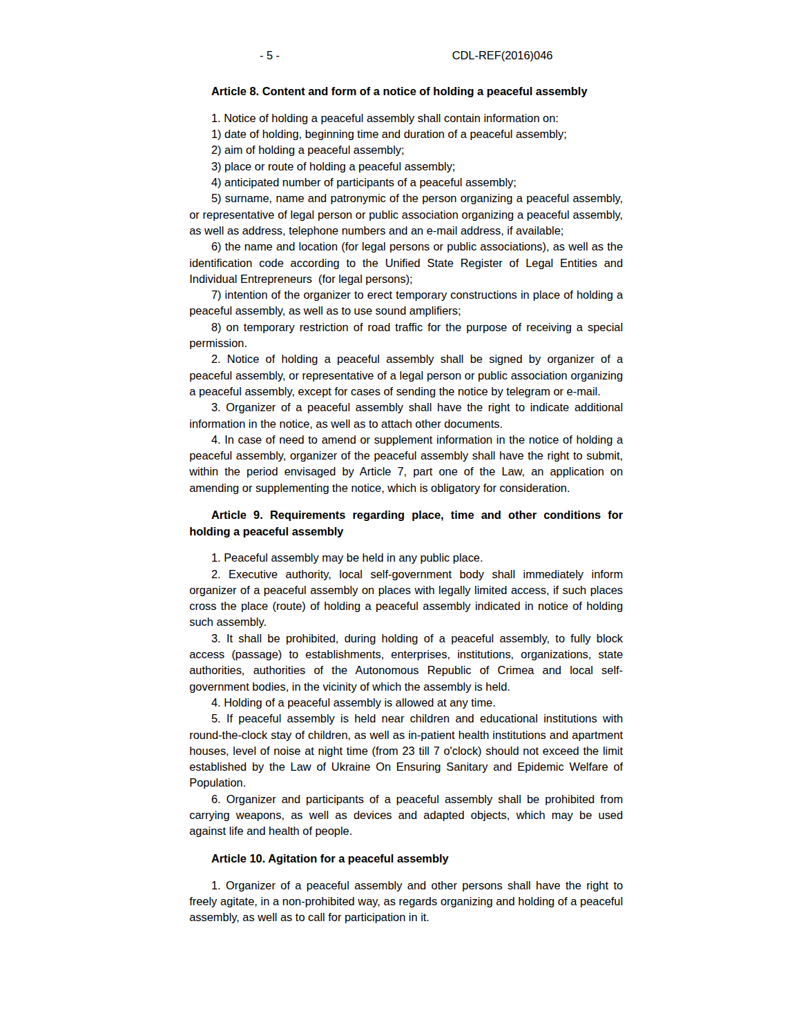- 5 - CDL-REF(2016)046
Article 8. Content and form of a notice of holding a peaceful assembly
1. Notice of holding a peaceful assembly shall contain information on:
1) date of holding, beginning time and duration of a peaceful assembly;
2) aim of holding a peaceful assembly;
3) place or route of holding a peaceful assembly;
4) anticipated number of participants of a peaceful assembly;
5) surname, name and patronymic of the person organizing a peaceful assembly, or representative of legal person or public association organizing a peaceful assembly, as well as address, telephone numbers and an e-mail address, if available;
6) the name and location (for legal persons or public associations), as well as the identification code according to the Unified State Register of Legal Entities and Individual Entrepreneurs (for legal persons);
7) intention of the organizer to erect temporary constructions in place of holding a peaceful assembly, as well as to use sound amplifiers;
8) on temporary restriction of road traffic for the purpose of receiving a special permission.
2. Notice of holding a peaceful assembly shall be signed by organizer of a peaceful assembly, or representative of a legal person or public association organizing a peaceful assembly, except for cases of sending the notice by telegram or e-mail.
3. Organizer of a peaceful assembly shall have the right to indicate additional information in the notice, as well as to attach other documents.
4. In case of need to amend or supplement information in the notice of holding a peaceful assembly, organizer of the peaceful assembly shall have the right to submit, within the period envisaged by Article 7, part one of the Law, an application on amending or supplementing the notice, which is obligatory for consideration.
Article 9. Requirements regarding place, time and other conditions for holding a peaceful assembly
1. Peaceful assembly may be held in any public place.
2. Executive authority, local self-government body shall immediately inform organizer of a peaceful assembly on places with legally limited access, if such places cross the place (route) of holding a peaceful assembly indicated in notice of holding such assembly.
3. It shall be prohibited, during holding of a peaceful assembly, to fully block access (passage) to establishments, enterprises, institutions, organizations, state authorities, authorities of the Autonomous Republic of Crimea and local self-government bodies, in the vicinity of which the assembly is held.
4. Holding of a peaceful assembly is allowed at any time.
5. If peaceful assembly is held near children and educational institutions with round-the-clock stay of children, as well as in-patient health institutions and apartment houses, level of noise at night time (from 23 till 7 o'clock) should not exceed the limit established by the Law of Ukraine On Ensuring Sanitary and Epidemic Welfare of Population.
6. Organizer and participants of a peaceful assembly shall be prohibited from carrying weapons, as well as devices and adapted objects, which may be used against life and health of people.
Article 10. Agitation for a peaceful assembly
1. Organizer of a peaceful assembly and other persons shall have the right to freely agitate, in a non-prohibited way, as regards organizing and holding of a peaceful assembly, as well as to call for participation in it.